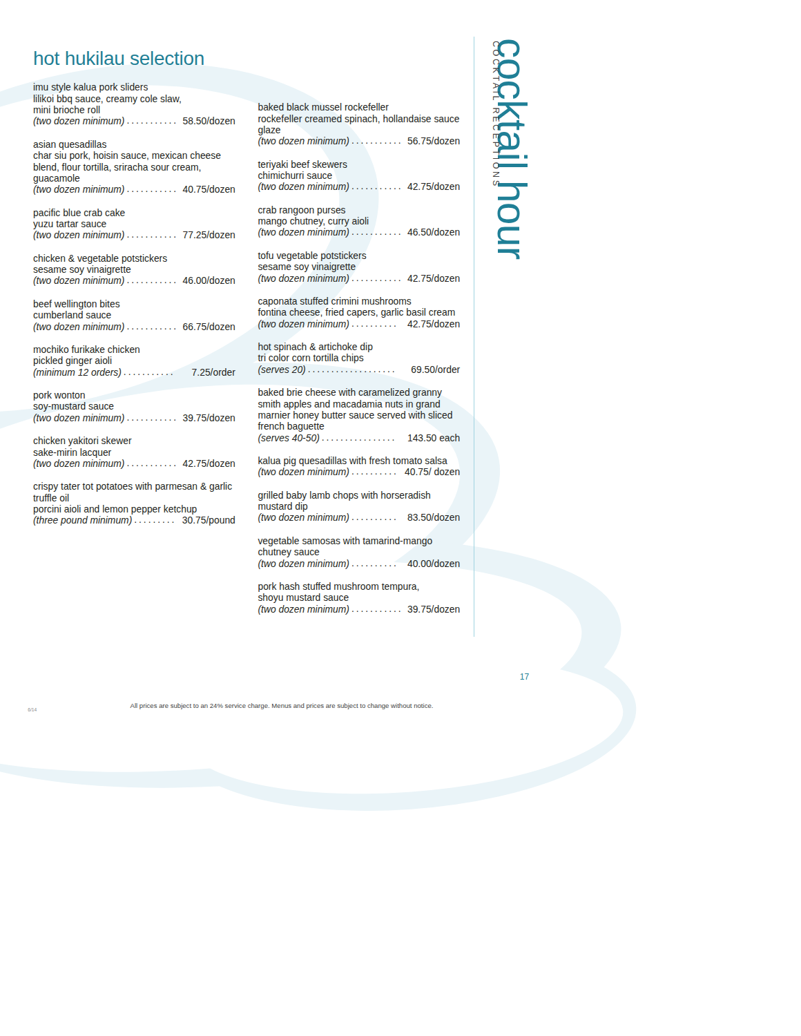cocktail hour
Cocktail Receptions
hot hukilau selection
imu style kalua pork sliders
lilikoi bbq sauce, creamy cole slaw,
mini brioche roll
(two dozen minimum) ........... 58.50/dozen
asian quesadillas
char siu pork, hoisin sauce, mexican cheese blend, flour tortilla, sriracha sour cream, guacamole
(two dozen minimum) ........... 40.75/dozen
pacific blue crab cake
yuzu tartar sauce
(two dozen minimum) ........... 77.25/dozen
chicken & vegetable potstickers
sesame soy vinaigrette
(two dozen minimum) ........... 46.00/dozen
beef wellington bites
cumberland sauce
(two dozen minimum) ........... 66.75/dozen
mochiko furikake chicken
pickled ginger aioli
(minimum 12 orders) ........... 7.25/order
pork wonton
soy-mustard sauce
(two dozen minimum) ........... 39.75/dozen
chicken yakitori skewer
sake-mirin lacquer
(two dozen minimum) ........... 42.75/dozen
crispy tater tot potatoes with parmesan & garlic truffle oil
porcini aioli and lemon pepper ketchup
(three pound minimum) ......... 30.75/pound
baked black mussel rockefeller
rockefeller creamed spinach, hollandaise sauce glaze
(two dozen minimum) ........... 56.75/dozen
teriyaki beef skewers
chimichurri sauce
(two dozen minimum) ........... 42.75/dozen
crab rangoon purses
mango chutney, curry aioli
(two dozen minimum) ........... 46.50/dozen
tofu vegetable potstickers
sesame soy vinaigrette
(two dozen minimum) ........... 42.75/dozen
caponata stuffed crimini mushrooms
fontina cheese, fried capers, garlic basil cream
(two dozen minimum) .......... 42.75/dozen
hot spinach & artichoke dip
tri color corn tortilla chips
(serves 20) ................... 69.50/order
baked brie cheese with caramelized granny smith apples and macadamia nuts in grand marnier honey butter sauce served with sliced french baguette
(serves 40-50) ................ 143.50 each
kalua pig quesadillas with fresh tomato salsa
(two dozen minimum) .......... 40.75/ dozen
grilled baby lamb chops with horseradish mustard dip
(two dozen minimum) .......... 83.50/dozen
vegetable samosas with tamarind-mango chutney sauce
(two dozen minimum) .......... 40.00/dozen
pork hash stuffed mushroom tempura,
shoyu mustard sauce
(two dozen minimum) ........... 39.75/dozen
17
All prices are subject to an 24% service charge. Menus and prices are subject to change without notice.
6/14